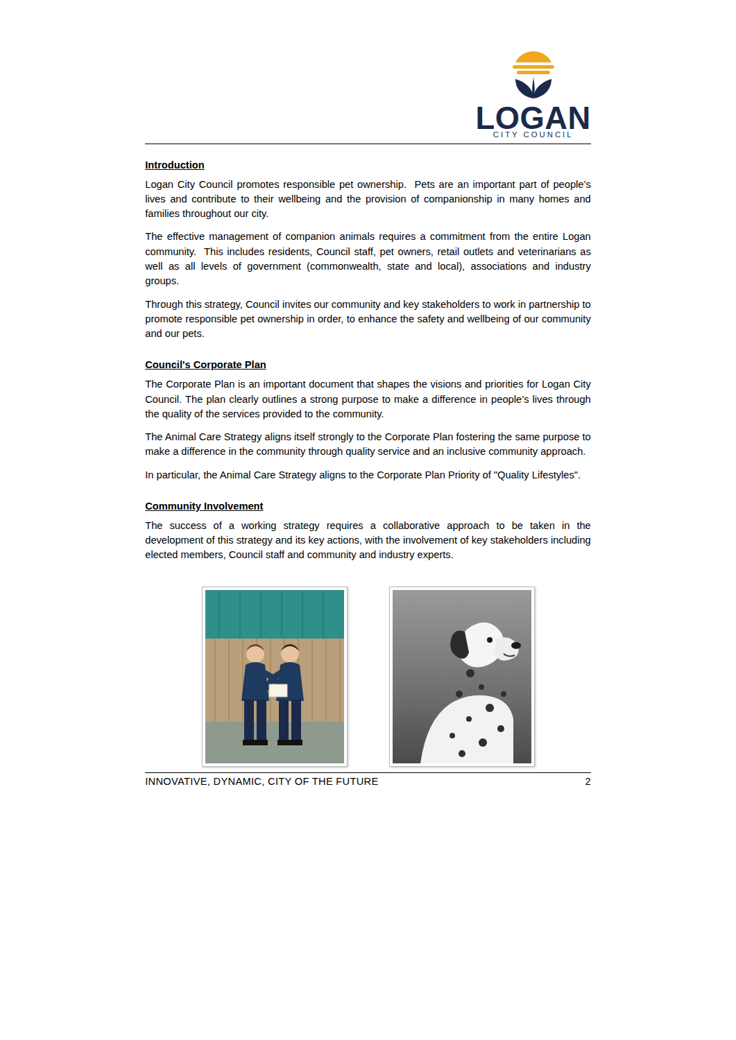LOGAN
CITY COUNCIL
Introduction
Logan City Council promotes responsible pet ownership. Pets are an important part of people’s lives and contribute to their wellbeing and the provision of companionship in many homes and families throughout our city.
The effective management of companion animals requires a commitment from the entire Logan community. This includes residents, Council staff, pet owners, retail outlets and veterinarians as well as all levels of government (commonwealth, state and local), associations and industry groups.
Through this strategy, Council invites our community and key stakeholders to work in partnership to promote responsible pet ownership in order, to enhance the safety and wellbeing of our community and our pets.
Council's Corporate Plan
The Corporate Plan is an important document that shapes the visions and priorities for Logan City Council. The plan clearly outlines a strong purpose to make a difference in people’s lives through the quality of the services provided to the community.
The Animal Care Strategy aligns itself strongly to the Corporate Plan fostering the same purpose to make a difference in the community through quality service and an inclusive community approach.
In particular, the Animal Care Strategy aligns to the Corporate Plan Priority of "Quality Lifestyles".
Community Involvement
The success of a working strategy requires a collaborative approach to be taken in the development of this strategy and its key actions, with the involvement of key stakeholders including elected members, Council staff and community and industry experts.
INNOVATIVE, DYNAMIC, CITY OF THE FUTURE
2